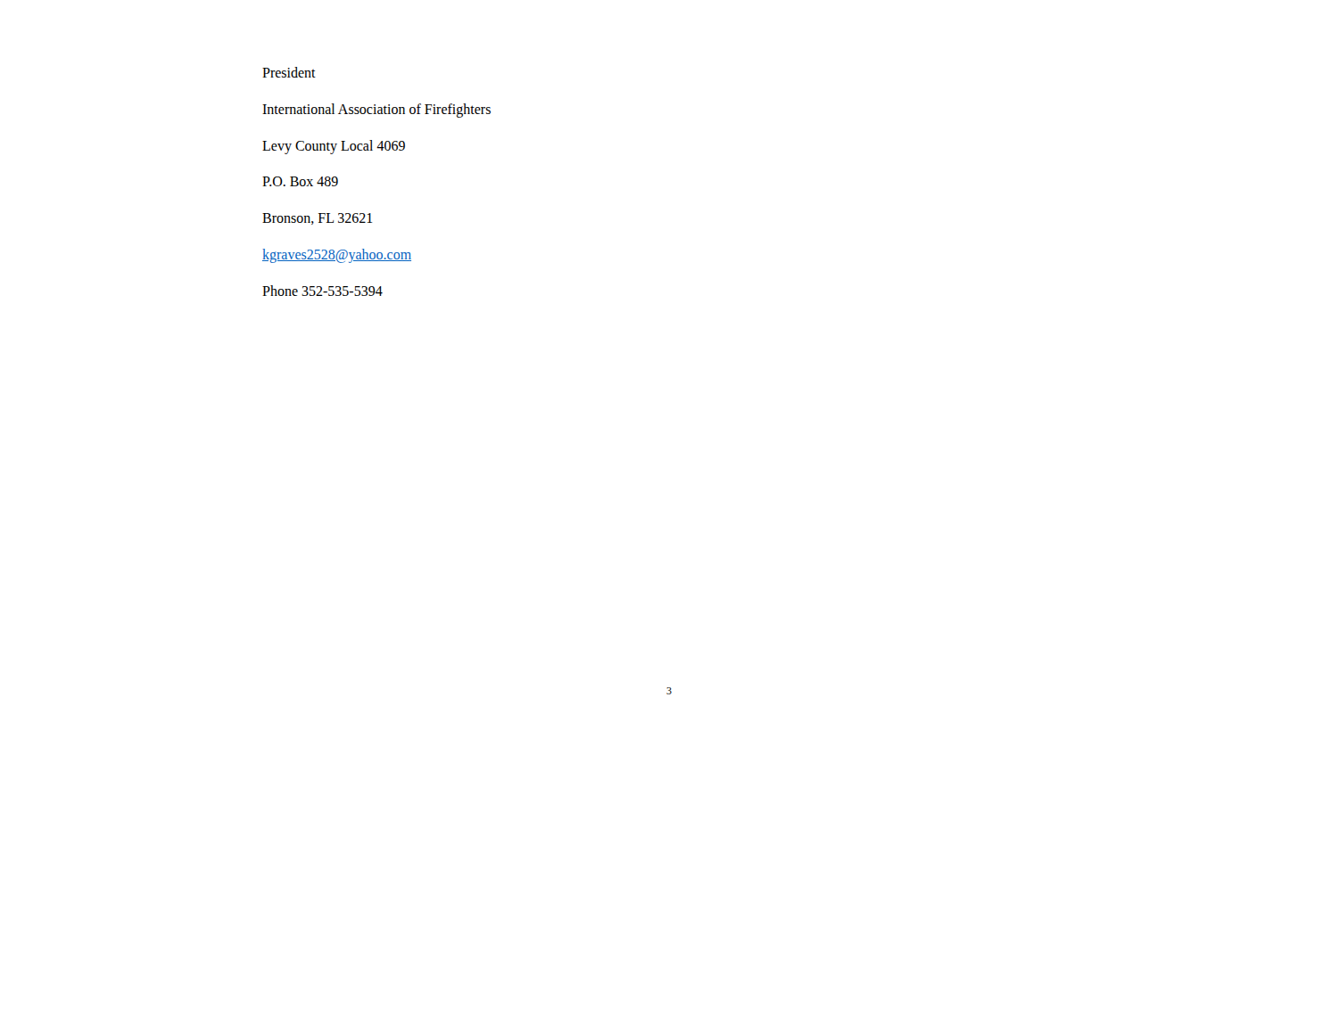President
International Association of Firefighters
Levy County Local 4069
P.O. Box 489
Bronson, FL 32621
kgraves2528@yahoo.com
Phone 352-535-5394
3